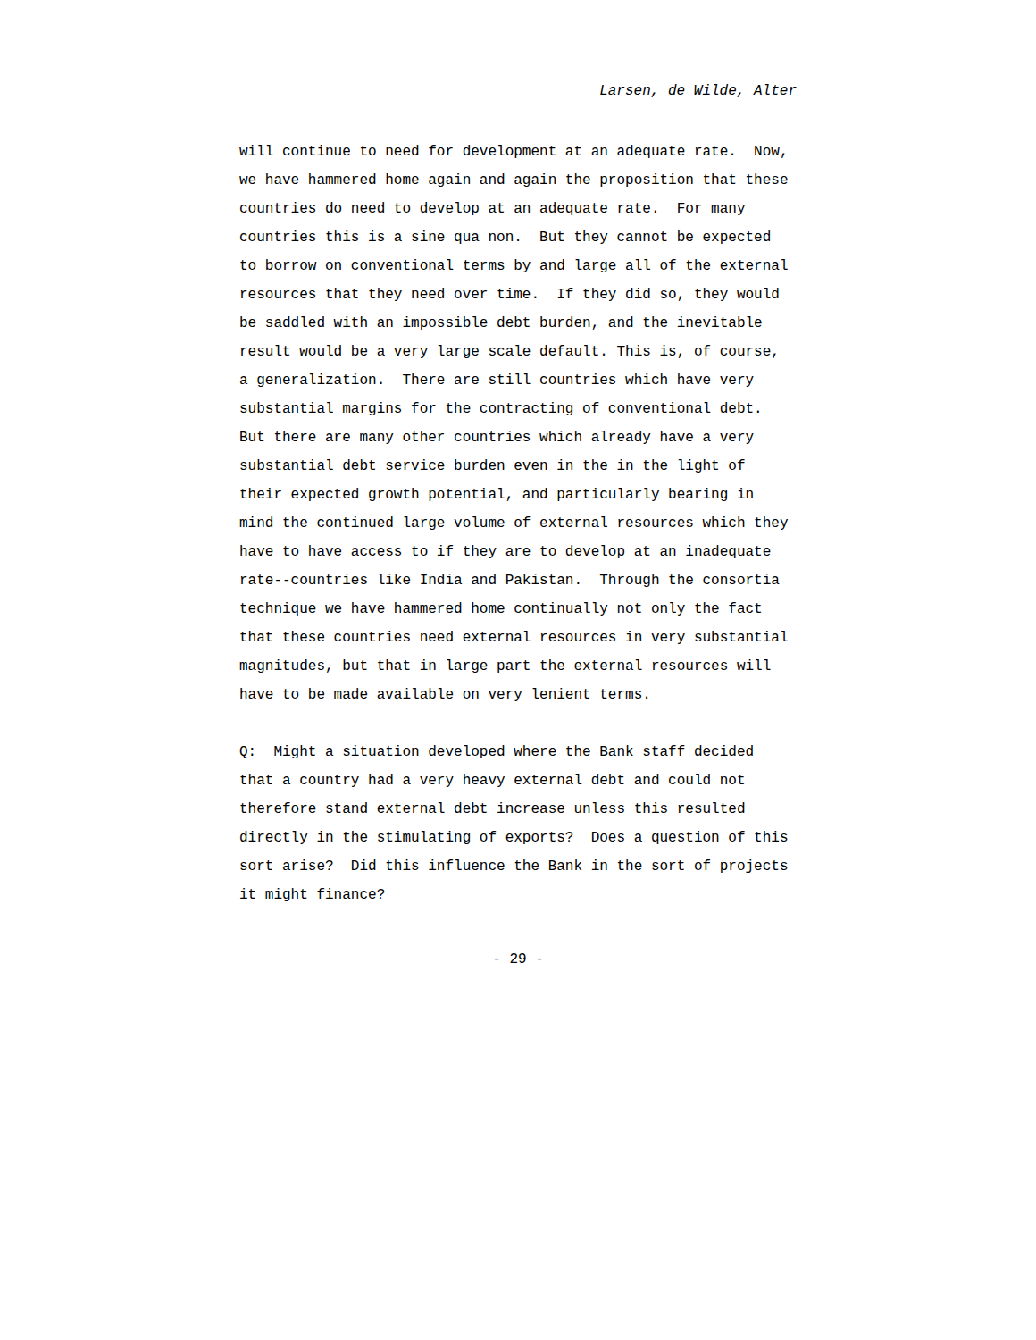Larsen, de Wilde, Alter
will continue to need for development at an adequate rate. Now, we have hammered home again and again the proposition that these countries do need to develop at an adequate rate. For many countries this is a sine qua non. But they cannot be expected to borrow on conventional terms by and large all of the external resources that they need over time. If they did so, they would be saddled with an impossible debt burden, and the inevitable result would be a very large scale default. This is, of course, a generalization. There are still countries which have very substantial margins for the contracting of conventional debt. But there are many other countries which already have a very substantial debt service burden even in the in the light of their expected growth potential, and particularly bearing in mind the continued large volume of external resources which they have to have access to if they are to develop at an inadequate rate--countries like India and Pakistan. Through the consortia technique we have hammered home continually not only the fact that these countries need external resources in very substantial magnitudes, but that in large part the external resources will have to be made available on very lenient terms.
Q: Might a situation developed where the Bank staff decided that a country had a very heavy external debt and could not therefore stand external debt increase unless this resulted directly in the stimulating of exports? Does a question of this sort arise? Did this influence the Bank in the sort of projects it might finance?
- 29 -